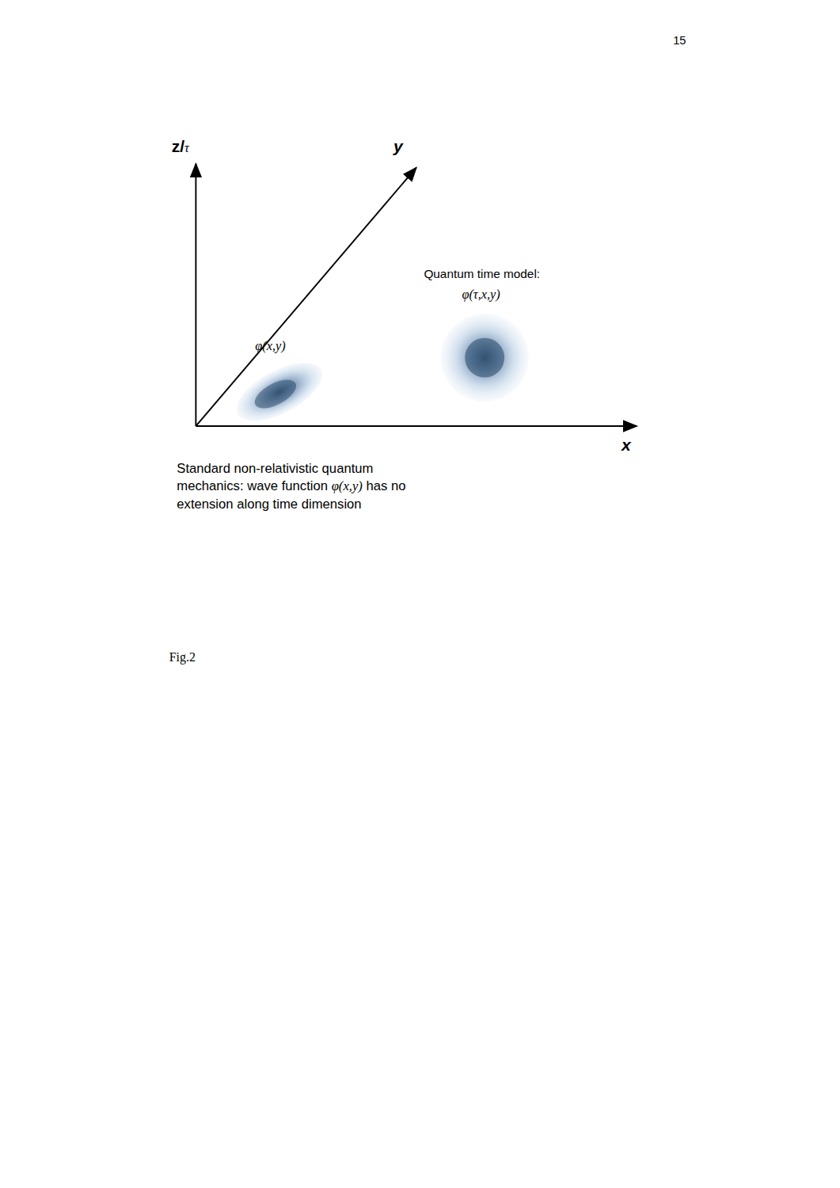15
z/τ y x φ(x,y) Quantum time model: φ(τ,x,y)
Standard non-relativistic quantum mechanics: wave function φ(x,y) has no extension along time dimension
Fig.2